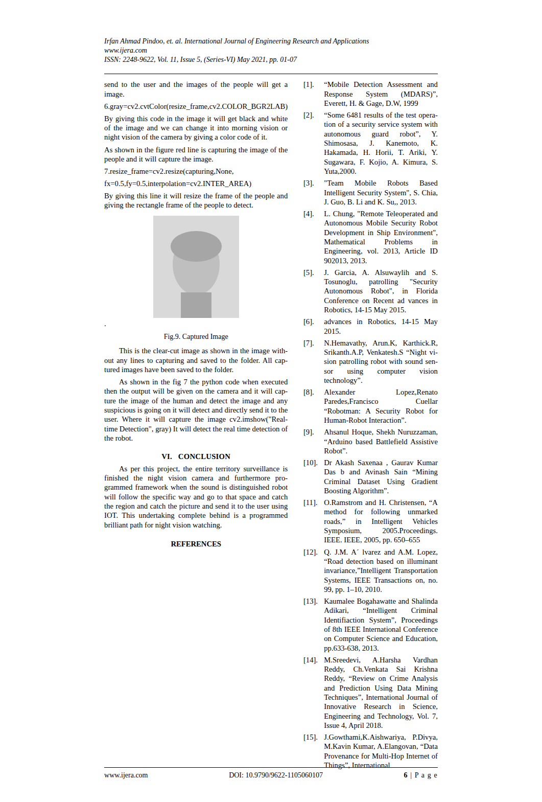Irfan Ahmad Pindoo, et. al. International Journal of Engineering Research and Applications
www.ijera.com
ISSN: 2248-9622, Vol. 11, Issue 5, (Series-VI) May 2021, pp. 01-07
send to the user and the images of the people will get a image.
6.gray=cv2.cvtColor(resize_frame,cv2.COLOR_BGR2LAB)
By giving this code in the image it will get black and white of the image and we can change it into morning vision or night vision of the camera by giving a color code of it.
As shown in the figure red line is capturing the image of the people and it will capture the image.
7.resize_frame=cv2.resize(capturing,None,
fx=0.5,fy=0.5,interpolation=cv2.INTER_AREA)
By giving this line it will resize the frame of the people and giving the rectangle frame of the people to detect.
.
Fig.9. Captured Image
This is the clear-cut image as shown in the image without any lines to capturing and saved to the folder. All captured images have been saved to the folder.
As shown in the fig 7 the python code when executed then the output will be given on the camera and it will capture the image of the human and detect the image and any suspicious is going on it will detect and directly send it to the user. Where it will capture the image cv2.imshow("Real-time Detection", gray) It will detect the real time detection of the robot.
VI. CONCLUSION
As per this project, the entire territory surveillance is finished the night vision camera and furthermore programmed framework when the sound is distinguished robot will follow the specific way and go to that space and catch the region and catch the picture and send it to the user using IOT. This undertaking complete behind is a programmed brilliant path for night vision watching.
REFERENCES
“Mobile Detection Assessment and Response System (MDARS)”, Everett, H. & Gage, D.W, 1999
“Some 6481 results of the test operation of a security service system with autonomous guard robot”, Y. Shimosasa, J. Kanemoto, K. Hakamada, H. Horii, T. Ariki, Y. Sugawara, F. Kojio, A. Kimura, S. Yuta,2000.
"Team Mobile Robots Based Intelligent Security System", S. Chia, J. Guo, B. Li and K. Su,, 2013.
L. Chung, "Remote Teleoperated and Autonomous Mobile Security Robot Development in Ship Environment", Mathematical Problems in Engineering, vol. 2013, Article ID 902013, 2013.
J. Garcia, A. Alsuwaylih and S. Tosunoglu, patrolling "Security Autonomous Robot", in Florida Conference on Recent ad vances in Robotics, 14-15 May 2015.
advances in Robotics, 14-15 May 2015.
N.Hemavathy, Arun.K, Karthick.R, Srikanth.A.P, Venkatesh.S “Night vision patrolling robot with sound sensor using computer vision technology”.
Alexander Lopez,Renato Paredes,Francisco Cuellar “Robotman: A Security Robot for Human-Robot Interaction”.
Ahsanul Hoque, Shekh Nuruzzaman, “Arduino based Battlefield Assistive Robot”.
Dr Akash Saxenaa , Gaurav Kumar Das b and Avinash Sain “Mining Criminal Dataset Using Gradient Boosting Algorithm”.
O.Ramstrom and H. Christensen, “A method for following unmarked roads,” in Intelligent Vehicles Symposium, 2005.Proceedings. IEEE. IEEE, 2005, pp. 650–655
Q. J.M. A´ lvarez and A.M. Lopez, “Road detection based on illuminant invariance,”Intelligent Transportation Systems, IEEE Transactions on, no. 99, pp. 1–10, 2010.
Kaumalee Bogahawatte and Shalinda Adikari, “Intelligent Criminal Identifiaction System”, Proceedings of 8th IEEE International Conference on Computer Science and Education, pp.633-638, 2013.
M.Sreedevi, A.Harsha Vardhan Reddy, Ch.Venkata Sai Krishna Reddy, “Review on Crime Analysis and Prediction Using Data Mining Techniques”, International Journal of Innovative Research in Science, Engineering and Technology, Vol. 7, Issue 4, April 2018.
J.Gowthami,K.Aishwariya, P.Divya, M.Kavin Kumar, A.Elangovan, “Data Provenance for Multi-Hop Internet of Things”, International
www.ijera.com DOI: 10.9790/9622-1105060107 6 | P a g e